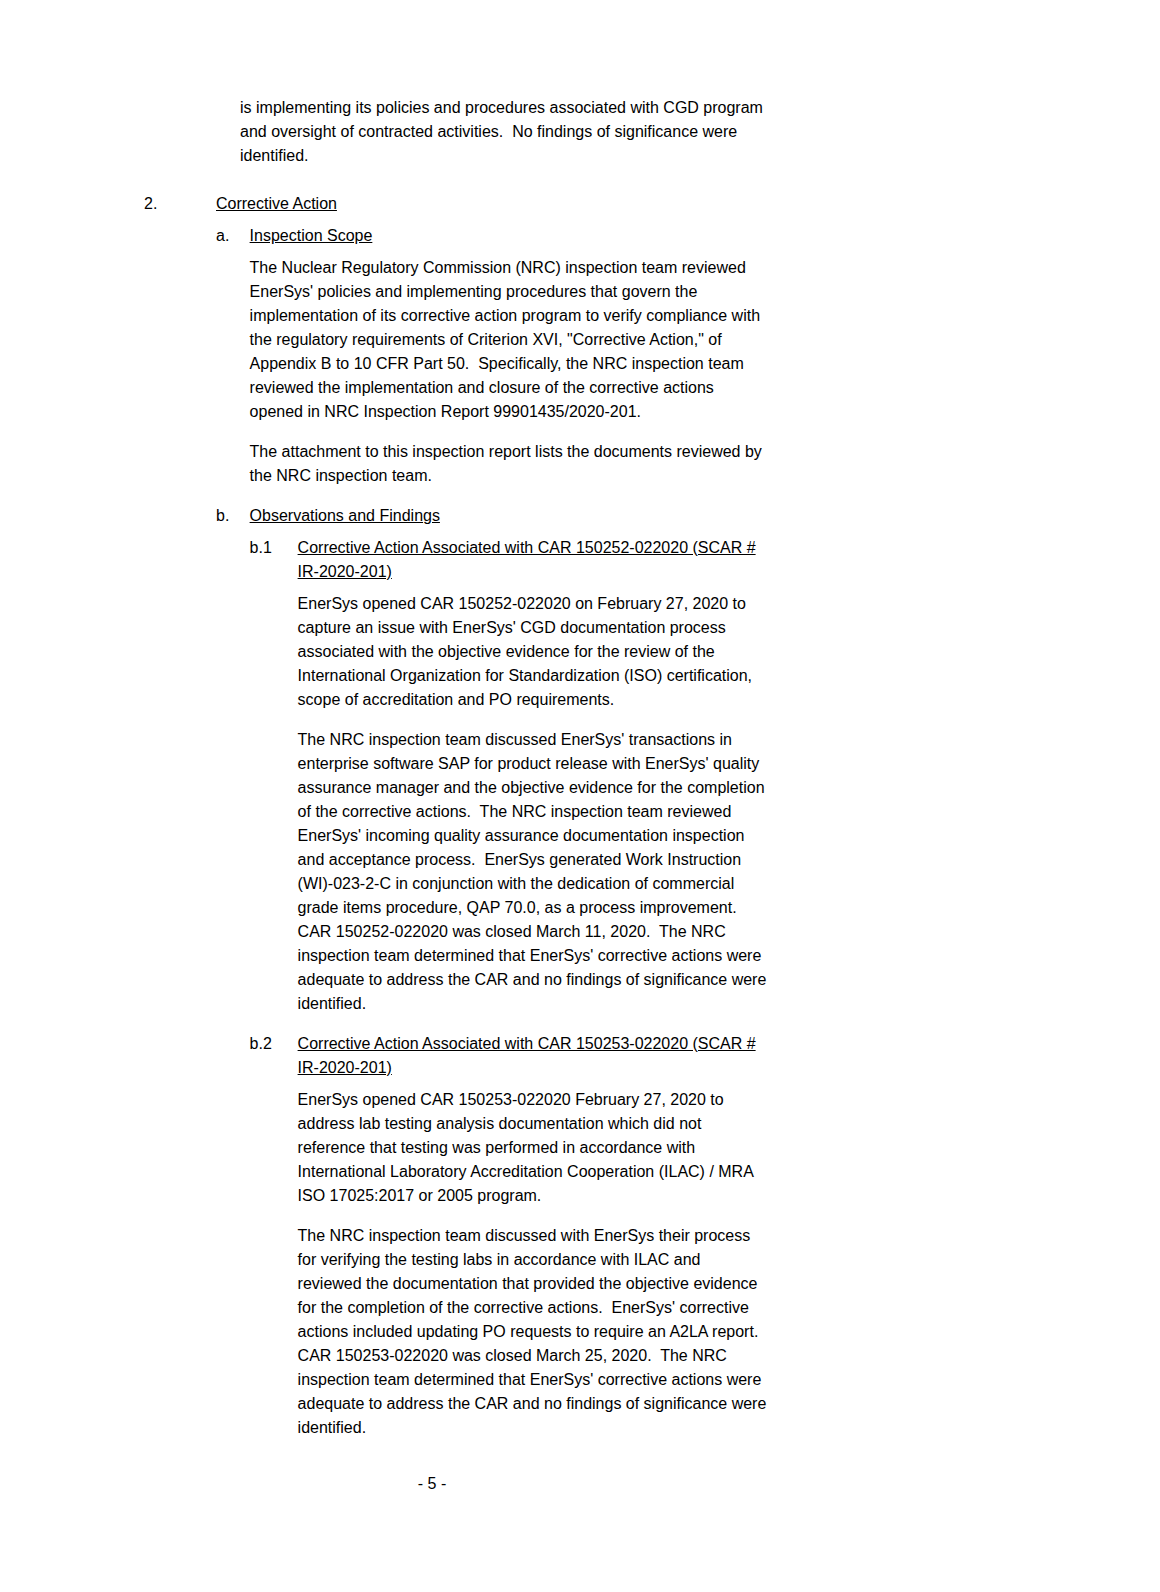is implementing its policies and procedures associated with CGD program and oversight of contracted activities. No findings of significance were identified.
2. Corrective Action
a. Inspection Scope
The Nuclear Regulatory Commission (NRC) inspection team reviewed EnerSys' policies and implementing procedures that govern the implementation of its corrective action program to verify compliance with the regulatory requirements of Criterion XVI, "Corrective Action," of Appendix B to 10 CFR Part 50. Specifically, the NRC inspection team reviewed the implementation and closure of the corrective actions opened in NRC Inspection Report 99901435/2020-201.
The attachment to this inspection report lists the documents reviewed by the NRC inspection team.
b. Observations and Findings
b.1 Corrective Action Associated with CAR 150252-022020 (SCAR # IR-2020-201)
EnerSys opened CAR 150252-022020 on February 27, 2020 to capture an issue with EnerSys' CGD documentation process associated with the objective evidence for the review of the International Organization for Standardization (ISO) certification, scope of accreditation and PO requirements.
The NRC inspection team discussed EnerSys' transactions in enterprise software SAP for product release with EnerSys' quality assurance manager and the objective evidence for the completion of the corrective actions. The NRC inspection team reviewed EnerSys' incoming quality assurance documentation inspection and acceptance process. EnerSys generated Work Instruction (WI)-023-2-C in conjunction with the dedication of commercial grade items procedure, QAP 70.0, as a process improvement. CAR 150252-022020 was closed March 11, 2020. The NRC inspection team determined that EnerSys' corrective actions were adequate to address the CAR and no findings of significance were identified.
b.2 Corrective Action Associated with CAR 150253-022020 (SCAR # IR-2020-201)
EnerSys opened CAR 150253-022020 February 27, 2020 to address lab testing analysis documentation which did not reference that testing was performed in accordance with International Laboratory Accreditation Cooperation (ILAC) / MRA ISO 17025:2017 or 2005 program.
The NRC inspection team discussed with EnerSys their process for verifying the testing labs in accordance with ILAC and reviewed the documentation that provided the objective evidence for the completion of the corrective actions. EnerSys' corrective actions included updating PO requests to require an A2LA report. CAR 150253-022020 was closed March 25, 2020. The NRC inspection team determined that EnerSys' corrective actions were adequate to address the CAR and no findings of significance were identified.
- 5 -